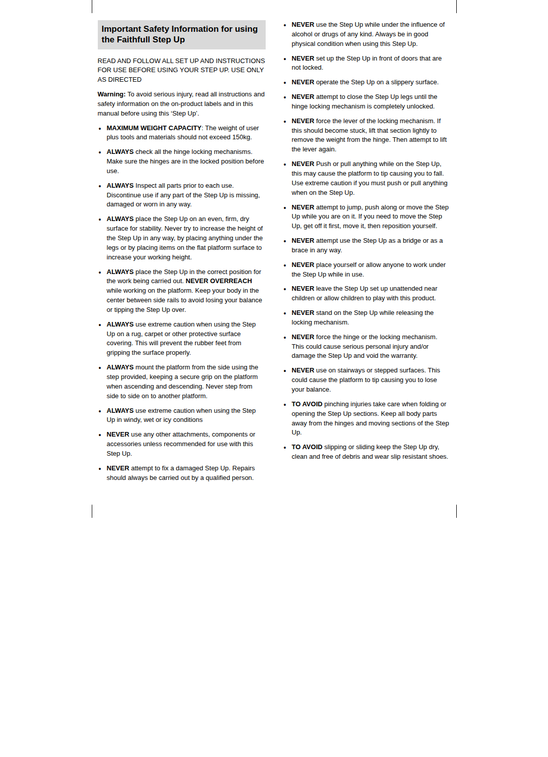Important Safety Information for using the Faithfull Step Up
READ AND FOLLOW ALL SET UP AND INSTRUCTIONS FOR USE BEFORE USING YOUR STEP UP. USE ONLY AS DIRECTED
Warning: To avoid serious injury, read all instructions and safety information on the on-product labels and in this manual before using this ‘Step Up’.
MAXIMUM WEIGHT CAPACITY: The weight of user plus tools and materials should not exceed 150kg.
ALWAYS check all the hinge locking mechanisms. Make sure the hinges are in the locked position before use.
ALWAYS Inspect all parts prior to each use. Discontinue use if any part of the Step Up is missing, damaged or worn in any way.
ALWAYS place the Step Up on an even, firm, dry surface for stability. Never try to increase the height of the Step Up in any way, by placing anything under the legs or by placing items on the flat platform surface to increase your working height.
ALWAYS place the Step Up in the correct position for the work being carried out. NEVER OVERREACH while working on the platform. Keep your body in the center between side rails to avoid losing your balance or tipping the Step Up over.
ALWAYS use extreme caution when using the Step Up on a rug, carpet or other protective surface covering. This will prevent the rubber feet from gripping the surface properly.
ALWAYS mount the platform from the side using the step provided, keeping a secure grip on the platform when ascending and descending. Never step from side to side on to another platform.
ALWAYS use extreme caution when using the Step Up in windy, wet or icy conditions
NEVER use any other attachments, components or accessories unless recommended for use with this Step Up.
NEVER attempt to fix a damaged Step Up. Repairs should always be carried out by a qualified person.
NEVER use the Step Up while under the influence of alcohol or drugs of any kind. Always be in good physical condition when using this Step Up.
NEVER set up the Step Up in front of doors that are not locked.
NEVER operate the Step Up on a slippery surface.
NEVER attempt to close the Step Up legs until the hinge locking mechanism is completely unlocked.
NEVER force the lever of the locking mechanism. If this should become stuck, lift that section lightly to remove the weight from the hinge. Then attempt to lift the lever again.
NEVER Push or pull anything while on the Step Up, this may cause the platform to tip causing you to fall. Use extreme caution if you must push or pull anything when on the Step Up.
NEVER attempt to jump, push along or move the Step Up while you are on it. If you need to move the Step Up, get off it first, move it, then reposition yourself.
NEVER attempt use the Step Up as a bridge or as a brace in any way.
NEVER place yourself or allow anyone to work under the Step Up while in use.
NEVER leave the Step Up set up unattended near children or allow children to play with this product.
NEVER stand on the Step Up while releasing the locking mechanism.
NEVER force the hinge or the locking mechanism. This could cause serious personal injury and/or damage the Step Up and void the warranty.
NEVER use on stairways or stepped surfaces. This could cause the platform to tip causing you to lose your balance.
TO AVOID pinching injuries take care when folding or opening the Step Up sections. Keep all body parts away from the hinges and moving sections of the Step Up.
TO AVOID slipping or sliding keep the Step Up dry, clean and free of debris and wear slip resistant shoes.